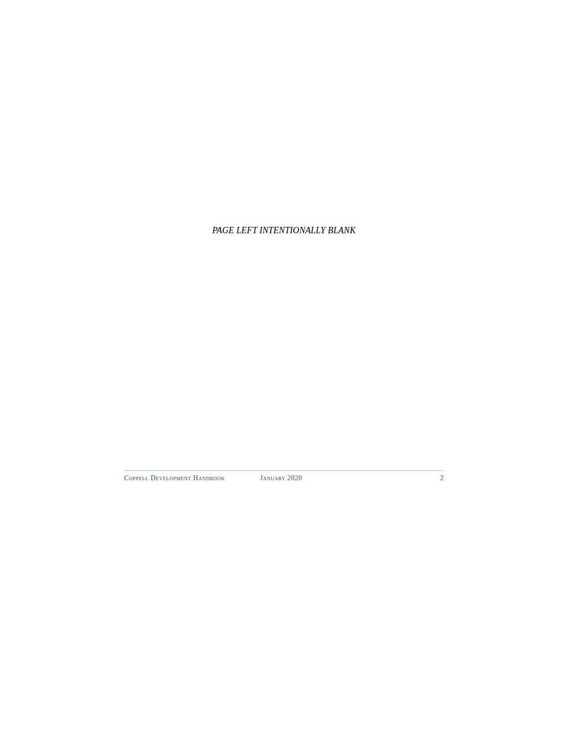PAGE LEFT INTENTIONALLY BLANK
Coppell Development Handbook January 2020 2